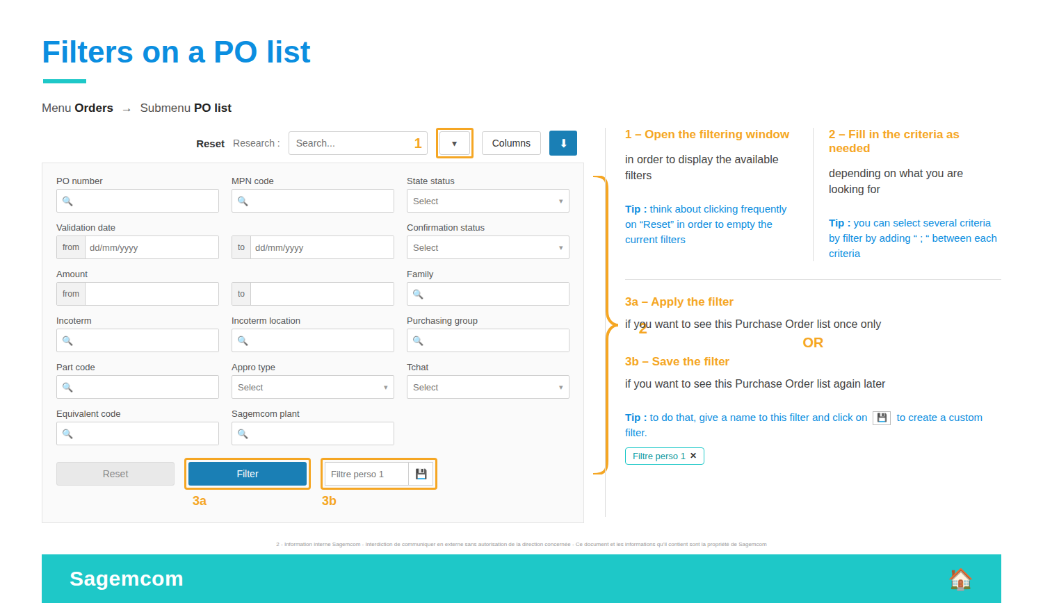Filters on a PO list
Menu Orders → Submenu PO list
Reset Research :
1
▾
Columns
⬇
PO number
🔍
MPN code
🔍
State status
Select▾
Validation date
from
to
Confirmation status
Select▾
Amount
from
to
Family
🔍
Incoterm
🔍
Incoterm location
🔍
Purchasing group
🔍
Part code
🔍
Appro type
Select▾
Tchat
Select▾
Equivalent code
🔍
Sagemcom plant
🔍
Reset
Filter
Filtre perso 1
💾
3a 3b
2
1 – Open the filtering window
in order to display the available filters
Tip : think about clicking frequently on “Reset” in order to empty the current filters
2 – Fill in the criteria as needed
depending on what you are looking for
Tip : you can select several criteria by filter by adding “ ; “ between each criteria
3a – Apply the filter
if you want to see this Purchase Order list once only
OR
3b – Save the filter
if you want to see this Purchase Order list again later
Tip : to do that, give a name to this filter and click on 💾 to create a custom filter.
Filtre perso 1 ✕
2 - Information interne Sagemcom - Interdiction de communiquer en externe sans autorisation de la direction concernée - Ce document et les informations qu’il contient sont la propriété de Sagemcom
Sagemcom
🏠